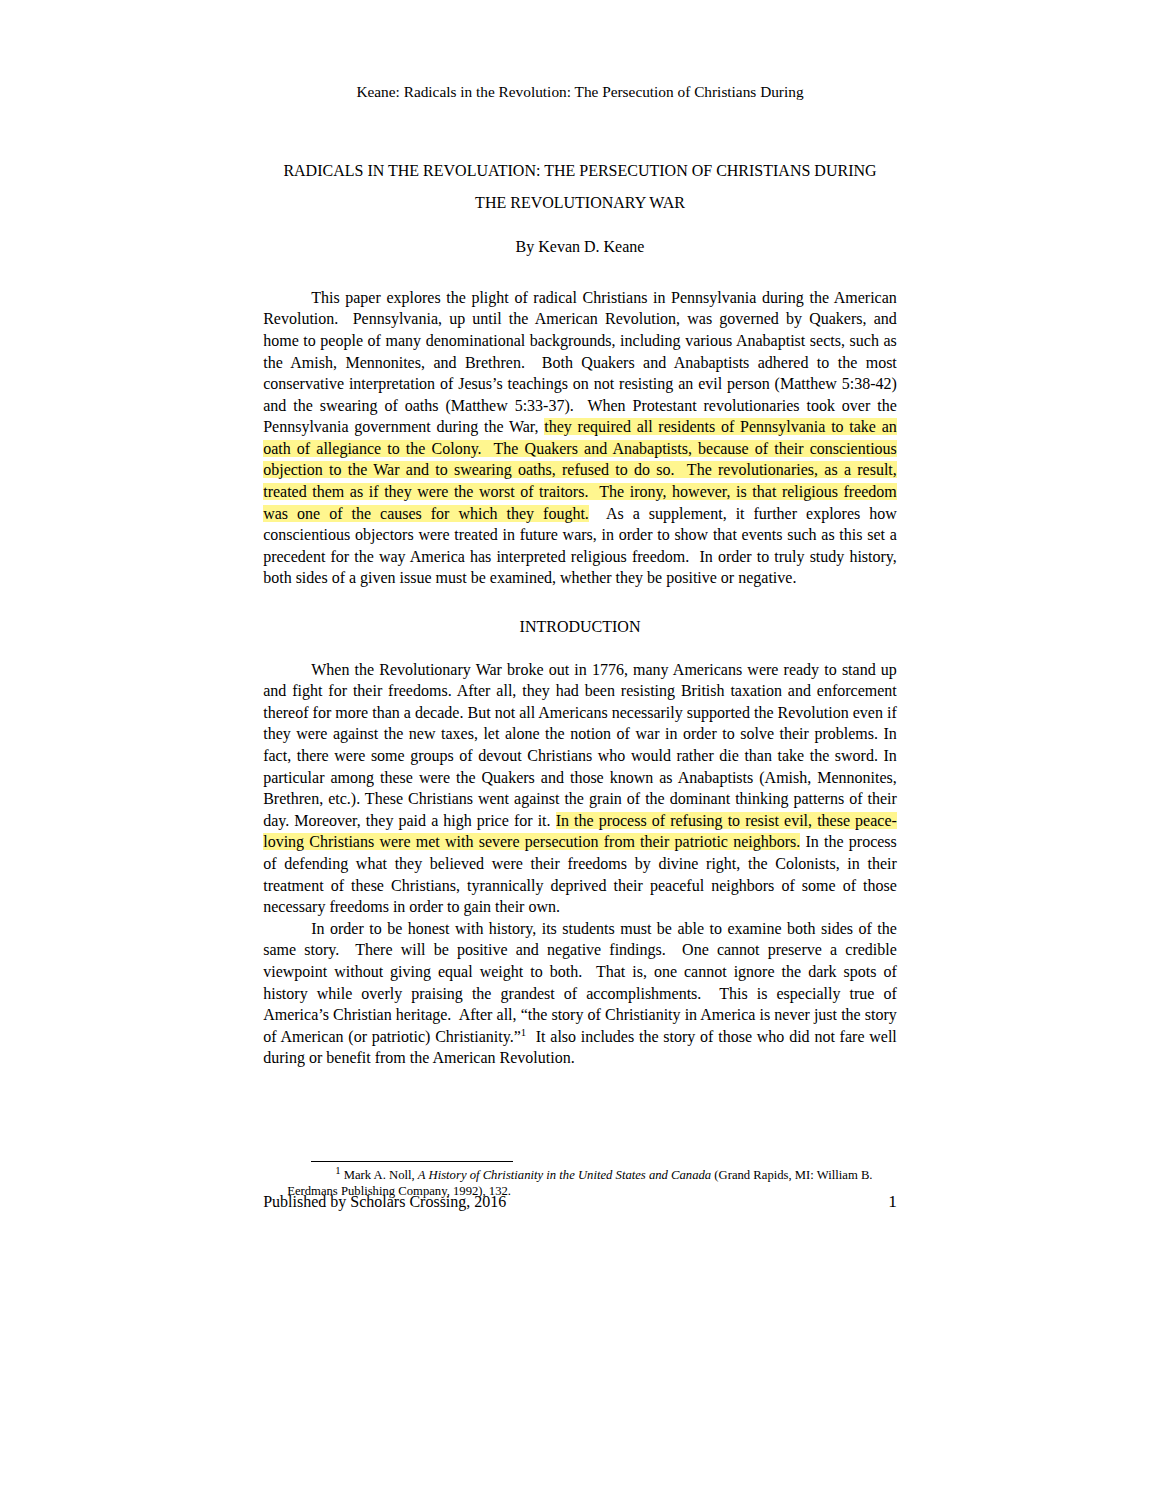Keane: Radicals in the Revolution: The Persecution of Christians During
Radicals in the Revoluation: The Persecution of Christians During
The Revolutionary War
By Kevan D. Keane
This paper explores the plight of radical Christians in Pennsylvania during the American Revolution. Pennsylvania, up until the American Revolution, was governed by Quakers, and home to people of many denominational backgrounds, including various Anabaptist sects, such as the Amish, Mennonites, and Brethren. Both Quakers and Anabaptists adhered to the most conservative interpretation of Jesus’s teachings on not resisting an evil person (Matthew 5:38-42) and the swearing of oaths (Matthew 5:33-37). When Protestant revolutionaries took over the Pennsylvania government during the War, they required all residents of Pennsylvania to take an oath of allegiance to the Colony. The Quakers and Anabaptists, because of their conscientious objection to the War and to swearing oaths, refused to do so. The revolutionaries, as a result, treated them as if they were the worst of traitors. The irony, however, is that religious freedom was one of the causes for which they fought. As a supplement, it further explores how conscientious objectors were treated in future wars, in order to show that events such as this set a precedent for the way America has interpreted religious freedom. In order to truly study history, both sides of a given issue must be examined, whether they be positive or negative.
Introduction
When the Revolutionary War broke out in 1776, many Americans were ready to stand up and fight for their freedoms. After all, they had been resisting British taxation and enforcement thereof for more than a decade. But not all Americans necessarily supported the Revolution even if they were against the new taxes, let alone the notion of war in order to solve their problems. In fact, there were some groups of devout Christians who would rather die than take the sword. In particular among these were the Quakers and those known as Anabaptists (Amish, Mennonites, Brethren, etc.). These Christians went against the grain of the dominant thinking patterns of their day. Moreover, they paid a high price for it. In the process of refusing to resist evil, these peace-loving Christians were met with severe persecution from their patriotic neighbors. In the process of defending what they believed were their freedoms by divine right, the Colonists, in their treatment of these Christians, tyrannically deprived their peaceful neighbors of some of those necessary freedoms in order to gain their own.
In order to be honest with history, its students must be able to examine both sides of the same story. There will be positive and negative findings. One cannot preserve a credible viewpoint without giving equal weight to both. That is, one cannot ignore the dark spots of history while overly praising the grandest of accomplishments. This is especially true of America’s Christian heritage. After all, “the story of Christianity in America is never just the story of American (or patriotic) Christianity.”1 It also includes the story of those who did not fare well during or benefit from the American Revolution.
1 Mark A. Noll, A History of Christianity in the United States and Canada (Grand Rapids, MI: William B. Eerdmans Publishing Company, 1992), 132.
Published by Scholars Crossing, 2016 1